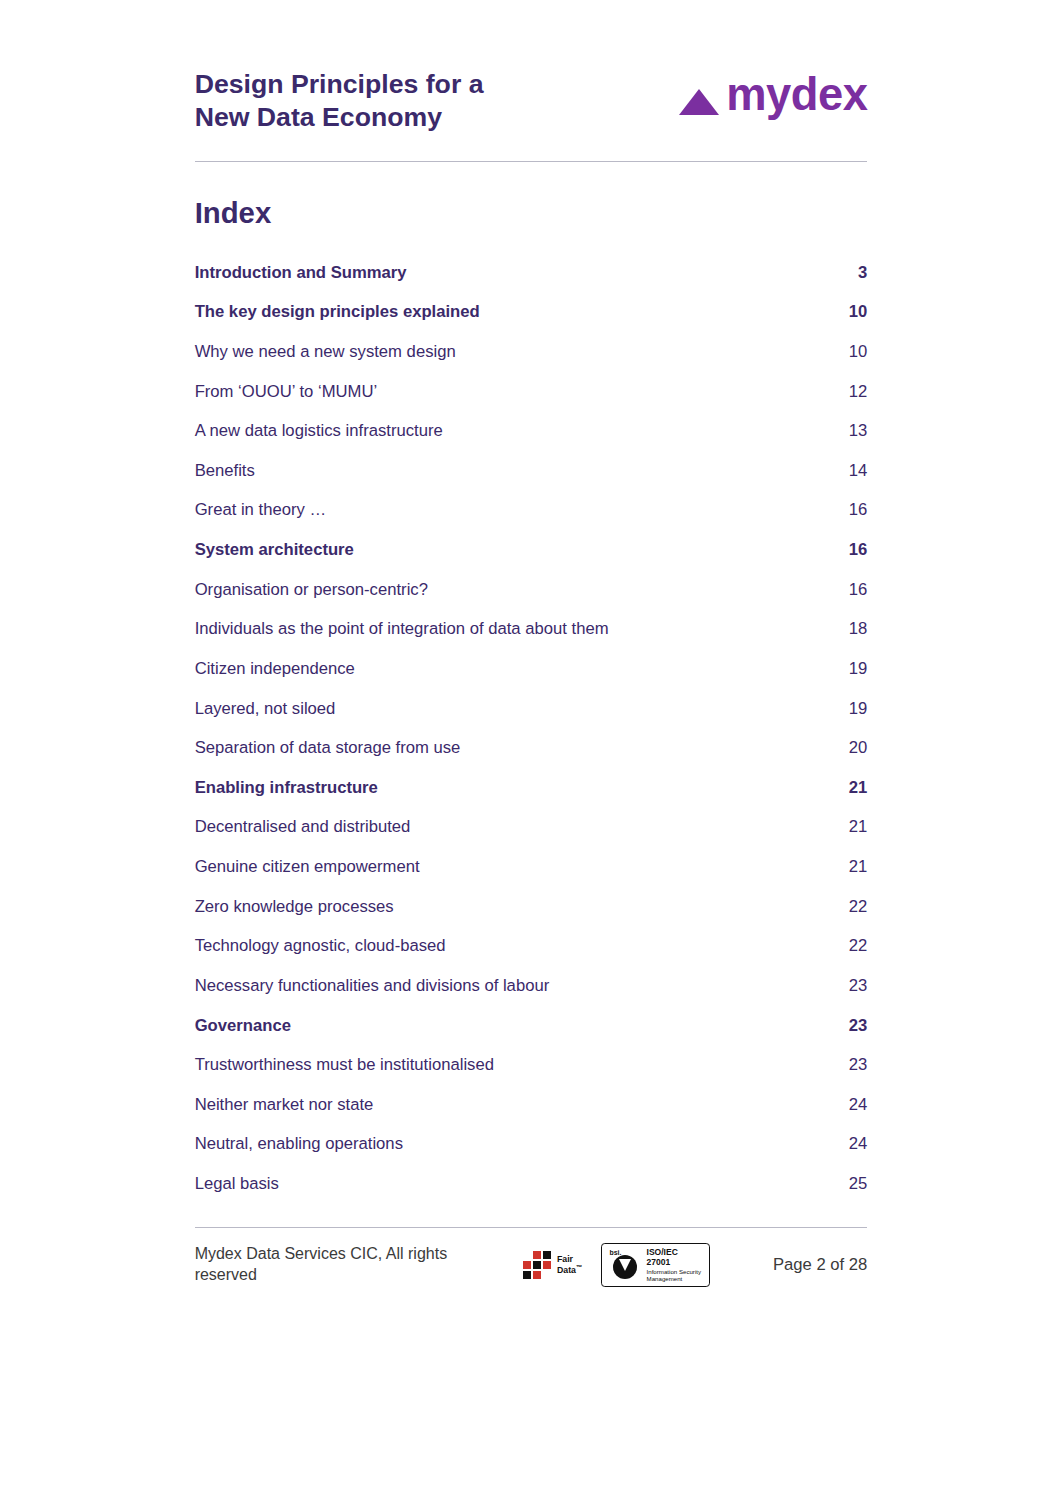Design Principles for a
New Data Economy
mydex
Index
Introduction and Summary 3
The key design principles explained 10
Why we need a new system design 10
From ‘OUOU’ to ‘MUMU’12
A new data logistics infrastructure 13
Benefits 14
Great in theory …16
System architecture 16
Organisation or person-centric?16
Individuals as the point of integration of data about them 18
Citizen independence 19
Layered, not siloed 19
Separation of data storage from use 20
Enabling infrastructure 21
Decentralised and distributed 21
Genuine citizen empowerment 21
Zero knowledge processes 22
Technology agnostic, cloud-based 22
Necessary functionalities and divisions of labour 23
Governance 23
Trustworthiness must be institutionalised 23
Neither market nor state 24
Neutral, enabling operations 24
Legal basis 25
Mydex Data Services CIC, All rights reserved
Fair
Data™
bsi.
ISO/IEC 27001 Information Security Management
Page 2 of 28